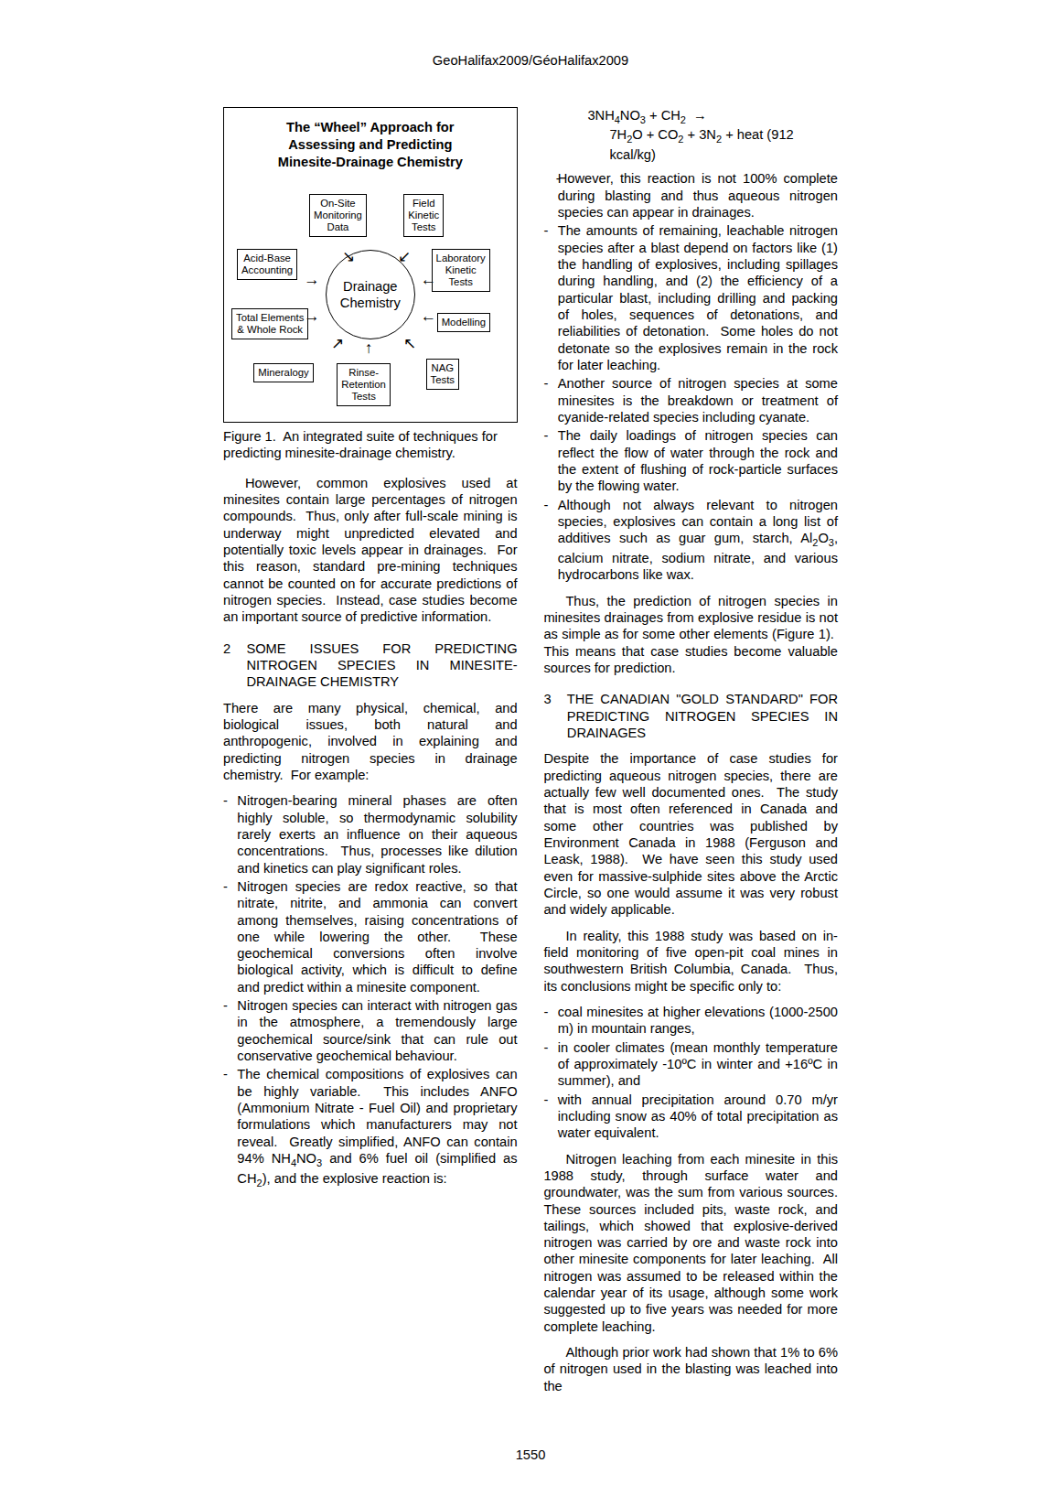GeoHalifax2009/GéoHalifax2009
The “Wheel” Approach for
Assessing and Predicting
Minesite-Drainage Chemistry
Drainage
Chemistry
On-Site
Monitoring
Data
Field
Kinetic
Tests
Acid-Base
Accounting
Laboratory
Kinetic
Tests
Total Elements
& Whole Rock
Modelling
Mineralogy
Rinse-
Retention
Tests
NAG
Tests
↘
↙
→
←
→
←
↗
↑
↖
Figure 1. An integrated suite of techniques for predicting minesite-drainage chemistry.
However, common explosives used at minesites contain large percentages of nitrogen compounds. Thus, only after full-scale mining is underway might unpredicted elevated and potentially toxic levels appear in drainages. For this reason, standard pre-mining techniques cannot be counted on for accurate predictions of nitrogen species. Instead, case studies become an important source of predictive information.
2 SOME ISSUES FOR PREDICTING NITROGEN SPECIES IN MINESITE-DRAINAGE CHEMISTRY
There are many physical, chemical, and biological issues, both natural and anthropogenic, involved in explaining and predicting nitrogen species in drainage chemistry. For example:
Nitrogen-bearing mineral phases are often highly soluble, so thermodynamic solubility rarely exerts an influence on their aqueous concentrations. Thus, processes like dilution and kinetics can play significant roles.
Nitrogen species are redox reactive, so that nitrate, nitrite, and ammonia can convert among themselves, raising concentrations of one while lowering the other. These geochemical conversions often involve biological activity, which is difficult to define and predict within a minesite component.
Nitrogen species can interact with nitrogen gas in the atmosphere, a tremendously large geochemical source/sink that can rule out conservative geochemical behaviour.
The chemical compositions of explosives can be highly variable. This includes ANFO (Ammonium Nitrate - Fuel Oil) and proprietary formulations which manufacturers may not reveal. Greatly simplified, ANFO can contain 94% NH4NO3 and 6% fuel oil (simplified as CH2), and the explosive reaction is:
3NH4NO3 + CH2 →
7H2O + CO2 + 3N2 + heat (912 kcal/kg)
However, this reaction is not 100% complete during blasting and thus aqueous nitrogen species can appear in drainages.
The amounts of remaining, leachable nitrogen species after a blast depend on factors like (1) the handling of explosives, including spillages during handling, and (2) the efficiency of a particular blast, including drilling and packing of holes, sequences of detonations, and reliabilities of detonation. Some holes do not detonate so the explosives remain in the rock for later leaching.
Another source of nitrogen species at some minesites is the breakdown or treatment of cyanide-related species including cyanate.
The daily loadings of nitrogen species can reflect the flow of water through the rock and the extent of flushing of rock-particle surfaces by the flowing water.
Although not always relevant to nitrogen species, explosives can contain a long list of additives such as guar gum, starch, Al2O3, calcium nitrate, sodium nitrate, and various hydrocarbons like wax.
Thus, the prediction of nitrogen species in minesites drainages from explosive residue is not as simple as for some other elements (Figure 1). This means that case studies become valuable sources for prediction.
3 THE CANADIAN "GOLD STANDARD" FOR PREDICTING NITROGEN SPECIES IN DRAINAGES
Despite the importance of case studies for predicting aqueous nitrogen species, there are actually few well documented ones. The study that is most often referenced in Canada and some other countries was published by Environment Canada in 1988 (Ferguson and Leask, 1988). We have seen this study used even for massive-sulphide sites above the Arctic Circle, so one would assume it was very robust and widely applicable.
In reality, this 1988 study was based on in-field monitoring of five open-pit coal mines in southwestern British Columbia, Canada. Thus, its conclusions might be specific only to:
coal minesites at higher elevations (1000-2500 m) in mountain ranges,
in cooler climates (mean monthly temperature of approximately -10ºC in winter and +16ºC in summer), and
with annual precipitation around 0.70 m/yr including snow as 40% of total precipitation as water equivalent.
Nitrogen leaching from each minesite in this 1988 study, through surface water and groundwater, was the sum from various sources. These sources included pits, waste rock, and tailings, which showed that explosive-derived nitrogen was carried by ore and waste rock into other minesite components for later leaching. All nitrogen was assumed to be released within the calendar year of its usage, although some work suggested up to five years was needed for more complete leaching.
Although prior work had shown that 1% to 6% of nitrogen used in the blasting was leached into the
1550